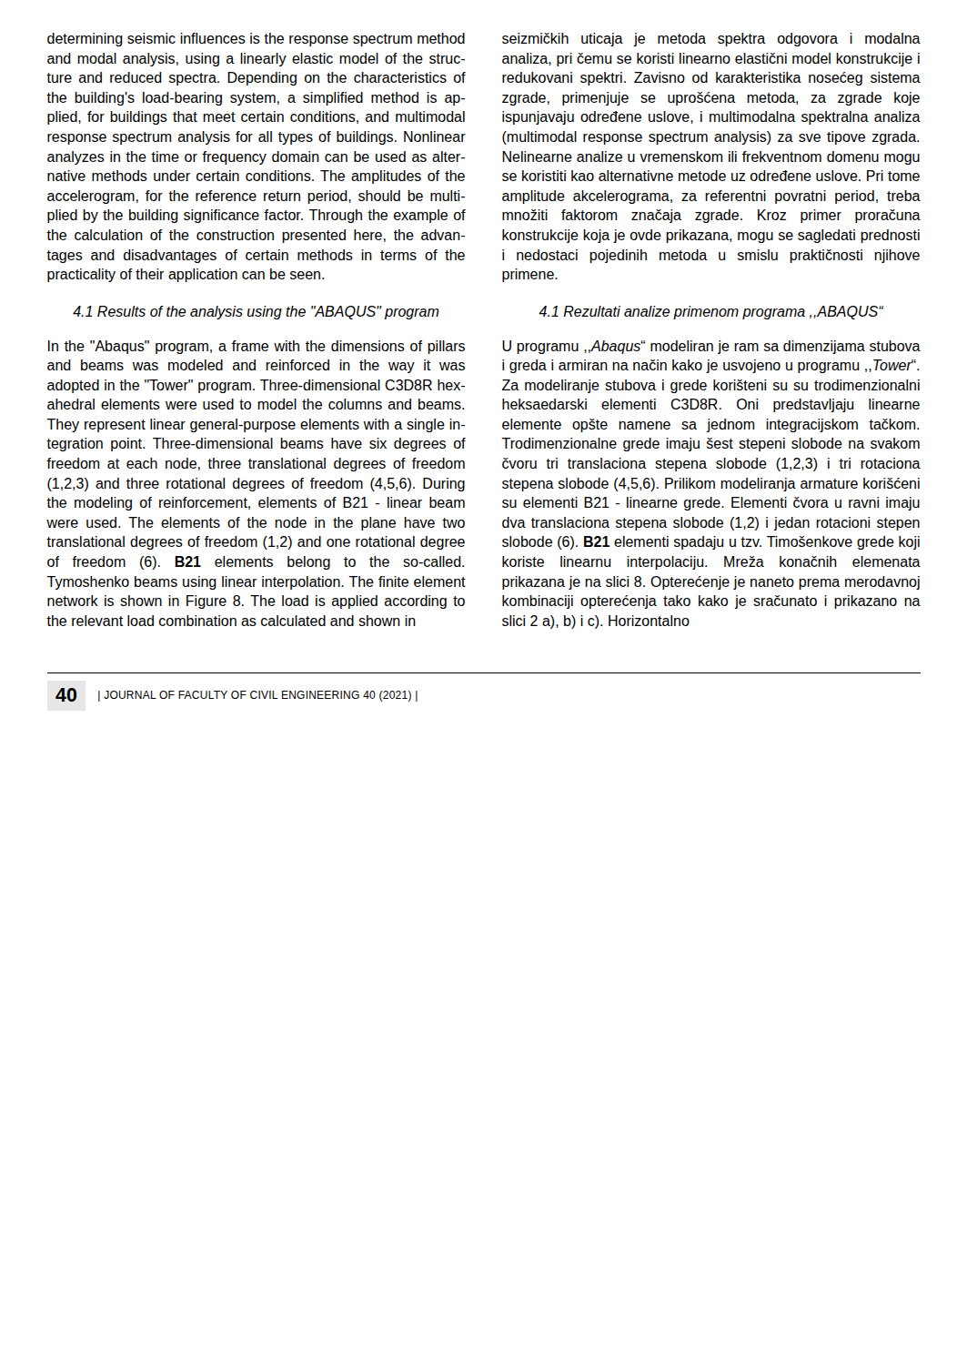determining seismic influences is the response spectrum method and modal analysis, using a linearly elastic model of the structure and reduced spectra. Depending on the characteristics of the building's load-bearing system, a simplified method is applied, for buildings that meet certain conditions, and multimodal response spectrum analysis for all types of buildings. Nonlinear analyzes in the time or frequency domain can be used as alternative methods under certain conditions. The amplitudes of the accelerogram, for the reference return period, should be multiplied by the building significance factor. Through the example of the calculation of the construction presented here, the advantages and disadvantages of certain methods in terms of the practicality of their application can be seen.
4.1 Results of the analysis using the "ABAQUS" program
In the "Abaqus" program, a frame with the dimensions of pillars and beams was modeled and reinforced in the way it was adopted in the "Tower" program. Three-dimensional C3D8R hexahedral elements were used to model the columns and beams. They represent linear general-purpose elements with a single integration point. Three-dimensional beams have six degrees of freedom at each node, three translational degrees of freedom (1,2,3) and three rotational degrees of freedom (4,5,6). During the modeling of reinforcement, elements of B21 - linear beam were used. The elements of the node in the plane have two translational degrees of freedom (1,2) and one rotational degree of freedom (6). B21 elements belong to the so-called. Tymoshenko beams using linear interpolation. The finite element network is shown in Figure 8. The load is applied according to the relevant load combination as calculated and shown in
seizmičkih uticaja je metoda spektra odgovora i modalna analiza, pri čemu se koristi linearno elastični model konstrukcije i redukovani spektri. Zavisno od karakteristika nosećeg sistema zgrade, primenjuje se uprošćena metoda, za zgrade koje ispunjavaju određene uslove, i multimodalna spektralna analiza (multimodal response spectrum analysis) za sve tipove zgrada. Nelinearne analize u vremenskom ili frekventnom domenu mogu se koristiti kao alternativne metode uz određene uslove. Pri tome amplitude akcelerograma, za referentni povratni period, treba množiti faktorom značaja zgrade. Kroz primer proračuna konstrukcije koja je ovde prikazana, mogu se sagledati prednosti i nedostaci pojedinih metoda u smislu praktičnosti njihove primene.
4.1 Rezultati analize primenom programa ,,ABAQUS“
U programu ,,Abaqus“ modeliran je ram sa dimenzijama stubova i greda i armiran na način kako je usvojeno u programu ,,Tower“. Za modeliranje stubova i grede korišteni su su trodimenzionalni heksaedarski elementi C3D8R. Oni predstavljaju linearne elemente opšte namene sa jednom integracijskom tačkom. Trodimenzionalne grede imaju šest stepeni slobode na svakom čvoru tri translaciona stepena slobode (1,2,3) i tri rotaciona stepena slobode (4,5,6). Prilikom modeliranja armature korišćeni su elementi B21 - linearne grede. Elementi čvora u ravni imaju dva translaciona stepena slobode (1,2) i jedan rotacioni stepen slobode (6). B21 elementi spadaju u tzv. Timošenkove grede koji koriste linearnu interpolaciju. Mreža konačnih elemenata prikazana je na slici 8. Opterećenje je naneto prema merodavnoj kombinaciji opterećenja tako kako je sračunato i prikazano na slici 2 a), b) i c). Horizontalno
40 | JOURNAL OF FACULTY OF CIVIL ENGINEERING 40 (2021) |